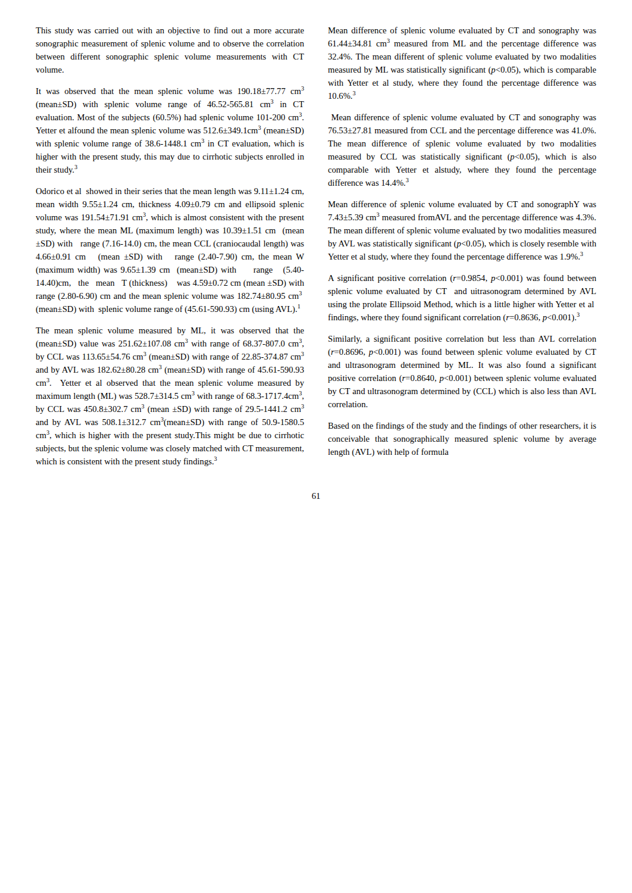This study was carried out with an objective to find out a more accurate sonographic measurement of splenic volume and to observe the correlation between different sonographic splenic volume measurements with CT volume.
It was observed that the mean splenic volume was 190.18±77.77 cm3 (mean±SD) with splenic volume range of 46.52-565.81 cm3 in CT evaluation. Most of the subjects (60.5%) had splenic volume 101-200 cm3. Yetter et alfound the mean splenic volume was 512.6±349.1cm3 (mean±SD) with splenic volume range of 38.6-1448.1 cm3 in CT evaluation, which is higher with the present study, this may due to cirrhotic subjects enrolled in their study.3
Odorico et al showed in their series that the mean length was 9.11±1.24 cm, mean width 9.55±1.24 cm, thickness 4.09±0.79 cm and ellipsoid splenic volume was 191.54±71.91 cm3, which is almost consistent with the present study, where the mean ML (maximum length) was 10.39±1.51 cm (mean ±SD) with range (7.16-14.0) cm, the mean CCL (craniocaudal length) was 4.66±0.91 cm (mean ±SD) with range (2.40-7.90) cm, the mean W (maximum width) was 9.65±1.39 cm (mean±SD) with range (5.40-14.40)cm, the mean T (thickness) was 4.59±0.72 cm (mean ±SD) with range (2.80-6.90) cm and the mean splenic volume was 182.74±80.95 cm3 (mean±SD) with splenic volume range of (45.61-590.93) cm (using AVL).1
The mean splenic volume measured by ML, it was observed that the (mean±SD) value was 251.62±107.08 cm3 with range of 68.37-807.0 cm3, by CCL was 113.65±54.76 cm3 (mean±SD) with range of 22.85-374.87 cm3 and by AVL was 182.62±80.28 cm3 (mean±SD) with range of 45.61-590.93 cm3. Yetter et al observed that the mean splenic volume measured by maximum length (ML) was 528.7±314.5 cm3 with range of 68.3-1717.4cm3, by CCL was 450.8±302.7 cm3 (mean ±SD) with range of 29.5-1441.2 cm3 and by AVL was 508.1±312.7 cm3(mean±SD) with range of 50.9-1580.5 cm3, which is higher with the present study.This might be due to cirrhotic subjects, but the splenic volume was closely matched with CT measurement, which is consistent with the present study findings.3
Mean difference of splenic volume evaluated by CT and sonography was 61.44±34.81 cm3 measured from ML and the percentage difference was 32.4%. The mean different of splenic volume evaluated by two modalities measured by ML was statistically significant (p<0.05), which is comparable with Yetter et al study, where they found the percentage difference was 10.6%.3
Mean difference of splenic volume evaluated by CT and sonography was 76.53±27.81 measured from CCL and the percentage difference was 41.0%. The mean difference of splenic volume evaluated by two modalities measured by CCL was statistically significant (p<0.05), which is also comparable with Yetter et alstudy, where they found the percentage difference was 14.4%.3
Mean difference of splenic volume evaluated by CT and sonographY was 7.43±5.39 cm3 measured fromAVL and the percentage difference was 4.3%. The mean different of splenic volume evaluated by two modalities measured by AVL was statistically significant (p<0.05), which is closely resemble with Yetter et al study, where they found the percentage difference was 1.9%.3
A significant positive correlation (r=0.9854, p<0.001) was found between splenic volume evaluated by CT and uitrasonogram determined by AVL using the prolate Ellipsoid Method, which is a little higher with Yetter et al findings, where they found significant correlation (r=0.8636, p<0.001).3
Similarly, a significant positive correlation but less than AVL correlation (r=0.8696, p<0.001) was found between splenic volume evaluated by CT and ultrasonogram determined by ML. It was also found a significant positive correlation (r=0.8640, p<0.001) between splenic volume evaluated by CT and ultrasonogram determined by (CCL) which is also less than AVL correlation.
Based on the findings of the study and the findings of other researchers, it is conceivable that sonographically measured splenic volume by average length (AVL) with help of formula
61